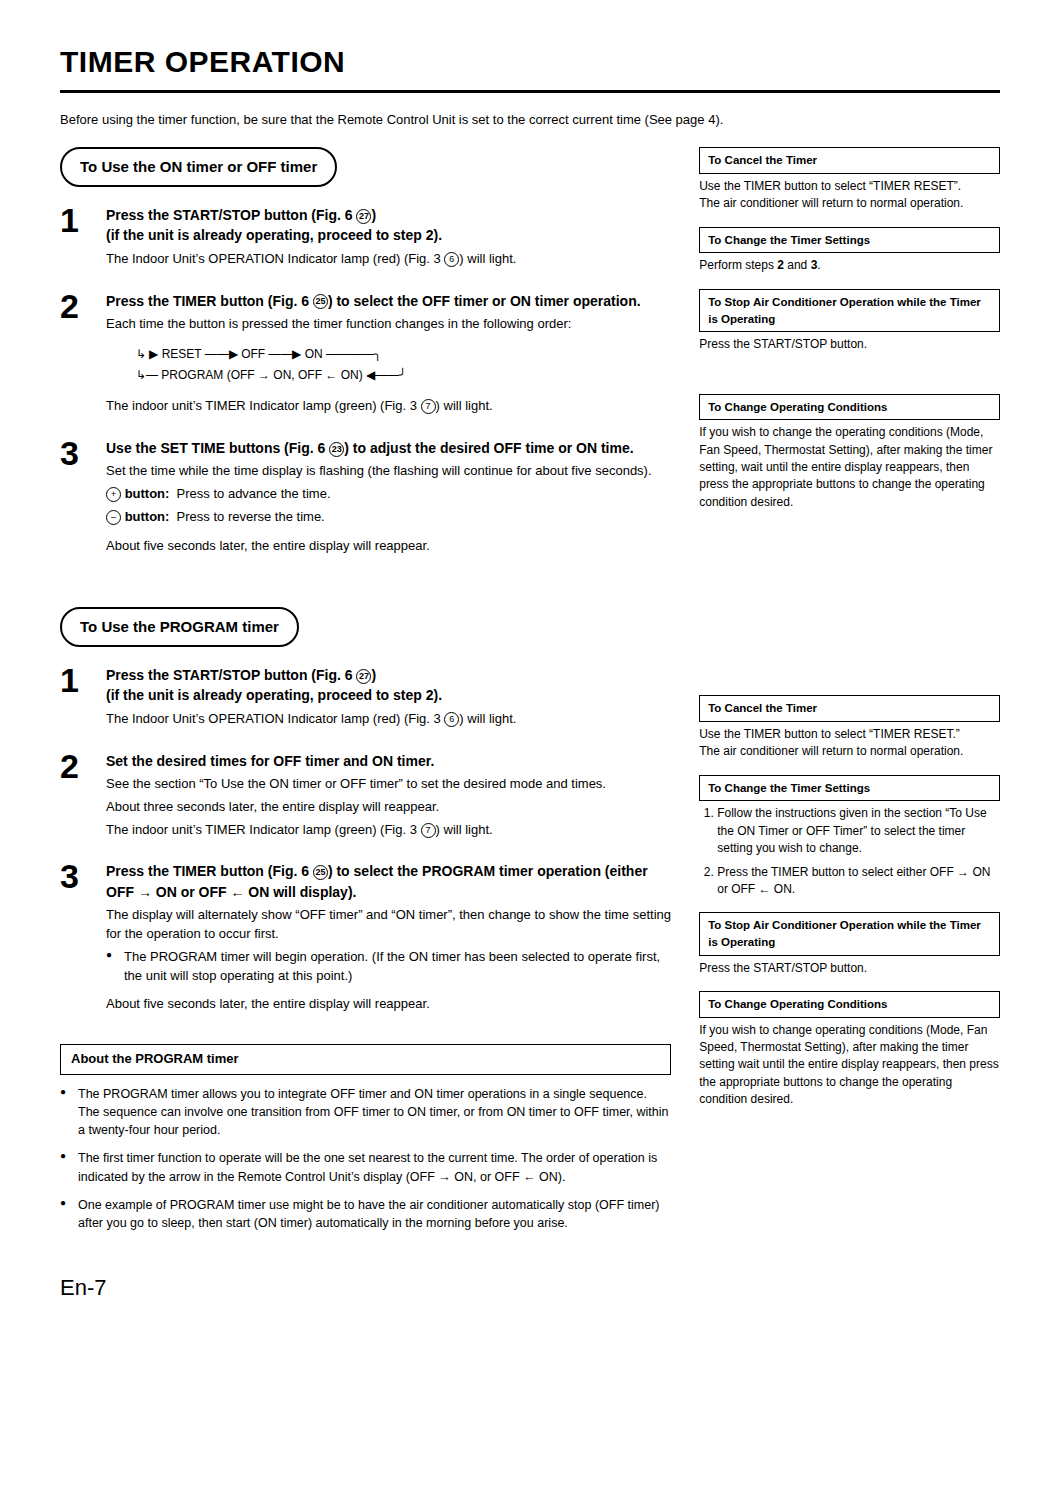TIMER OPERATION
Before using the timer function, be sure that the Remote Control Unit is set to the correct current time (See page 4).
To Use the ON timer or OFF timer
1
Press the START/STOP button (Fig. 6 27)
(if the unit is already operating, proceed to step 2).
The Indoor Unit’s OPERATION Indicator lamp (red) (Fig. 3 6) will light.
2
Press the TIMER button (Fig. 6 25) to select the OFF timer or ON timer operation.
Each time the button is pressed the timer function changes in the following order:
↳ ▶ RESET ——▶ OFF ——▶ ON ————╮
↳— PROGRAM (OFF → ON, OFF ← ON) ◀——╯
The indoor unit’s TIMER Indicator lamp (green) (Fig. 3 7) will light.
3
Use the SET TIME buttons (Fig. 6 23) to adjust the desired OFF time or ON time.
Set the time while the time display is flashing (the flashing will continue for about five seconds).
+ button: Press to advance the time.
– button: Press to reverse the time.
About five seconds later, the entire display will reappear.
To Use the PROGRAM timer
1
Press the START/STOP button (Fig. 6 27)
(if the unit is already operating, proceed to step 2).
The Indoor Unit’s OPERATION Indicator lamp (red) (Fig. 3 6) will light.
2
Set the desired times for OFF timer and ON timer.
See the section “To Use the ON timer or OFF timer” to set the desired mode and times.
About three seconds later, the entire display will reappear.
The indoor unit’s TIMER Indicator lamp (green) (Fig. 3 7) will light.
3
Press the TIMER button (Fig. 6 25) to select the PROGRAM timer operation (either OFF → ON or OFF ← ON will display).
The display will alternately show “OFF timer” and “ON timer”, then change to show the time setting for the operation to occur first.
The PROGRAM timer will begin operation. (If the ON timer has been selected to operate first, the unit will stop operating at this point.)
About five seconds later, the entire display will reappear.
About the PROGRAM timer
The PROGRAM timer allows you to integrate OFF timer and ON timer operations in a single sequence. The sequence can involve one transition from OFF timer to ON timer, or from ON timer to OFF timer, within a twenty-four hour period.
The first timer function to operate will be the one set nearest to the current time. The order of operation is indicated by the arrow in the Remote Control Unit’s display (OFF → ON, or OFF ← ON).
One example of PROGRAM timer use might be to have the air conditioner automatically stop (OFF timer) after you go to sleep, then start (ON timer) automatically in the morning before you arise.
To Cancel the Timer
Use the TIMER button to select “TIMER RESET”.
The air conditioner will return to normal operation.
To Change the Timer Settings
Perform steps 2 and 3.
To Stop Air Conditioner Operation while the Timer is Operating
Press the START/STOP button.
To Change Operating Conditions
If you wish to change the operating conditions (Mode, Fan Speed, Thermostat Setting), after making the timer setting, wait until the entire display reappears, then press the appropriate buttons to change the operating condition desired.
To Cancel the Timer
Use the TIMER button to select “TIMER RESET.”
The air conditioner will return to normal operation.
To Change the Timer Settings
Follow the instructions given in the section “To Use the ON Timer or OFF Timer” to select the timer setting you wish to change.
Press the TIMER button to select either OFF → ON or OFF ← ON.
To Stop Air Conditioner Operation while the Timer is Operating
Press the START/STOP button.
To Change Operating Conditions
If you wish to change operating conditions (Mode, Fan Speed, Thermostat Setting), after making the timer setting wait until the entire display reappears, then press the appropriate buttons to change the operating condition desired.
En-7